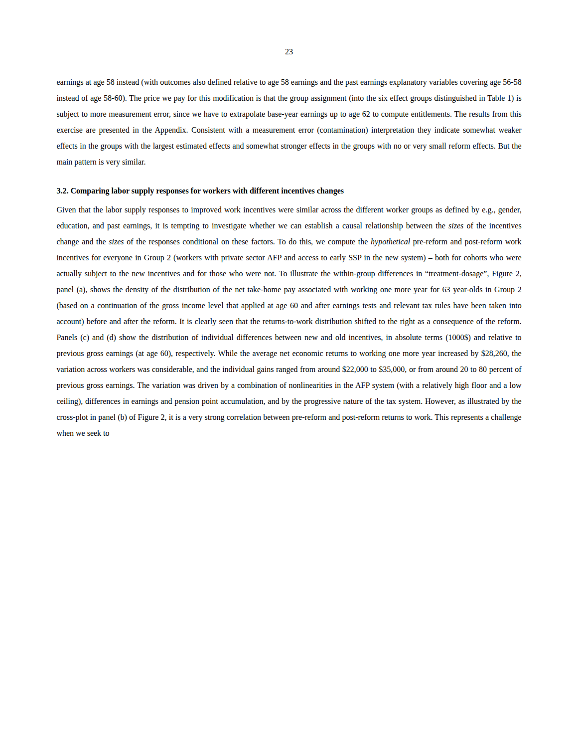23
earnings at age 58 instead (with outcomes also defined relative to age 58 earnings and the past earnings explanatory variables covering age 56-58 instead of age 58-60). The price we pay for this modification is that the group assignment (into the six effect groups distinguished in Table 1) is subject to more measurement error, since we have to extrapolate base-year earnings up to age 62 to compute entitlements. The results from this exercise are presented in the Appendix. Consistent with a measurement error (contamination) interpretation they indicate somewhat weaker effects in the groups with the largest estimated effects and somewhat stronger effects in the groups with no or very small reform effects. But the main pattern is very similar.
3.2. Comparing labor supply responses for workers with different incentives changes
Given that the labor supply responses to improved work incentives were similar across the different worker groups as defined by e.g., gender, education, and past earnings, it is tempting to investigate whether we can establish a causal relationship between the sizes of the incentives change and the sizes of the responses conditional on these factors. To do this, we compute the hypothetical pre-reform and post-reform work incentives for everyone in Group 2 (workers with private sector AFP and access to early SSP in the new system) – both for cohorts who were actually subject to the new incentives and for those who were not. To illustrate the within-group differences in “treatment-dosage”, Figure 2, panel (a), shows the density of the distribution of the net take-home pay associated with working one more year for 63 year-olds in Group 2 (based on a continuation of the gross income level that applied at age 60 and after earnings tests and relevant tax rules have been taken into account) before and after the reform. It is clearly seen that the returns-to-work distribution shifted to the right as a consequence of the reform. Panels (c) and (d) show the distribution of individual differences between new and old incentives, in absolute terms (1000$) and relative to previous gross earnings (at age 60), respectively. While the average net economic returns to working one more year increased by $28,260, the variation across workers was considerable, and the individual gains ranged from around $22,000 to $35,000, or from around 20 to 80 percent of previous gross earnings. The variation was driven by a combination of nonlinearities in the AFP system (with a relatively high floor and a low ceiling), differences in earnings and pension point accumulation, and by the progressive nature of the tax system. However, as illustrated by the cross-plot in panel (b) of Figure 2, it is a very strong correlation between pre-reform and post-reform returns to work. This represents a challenge when we seek to